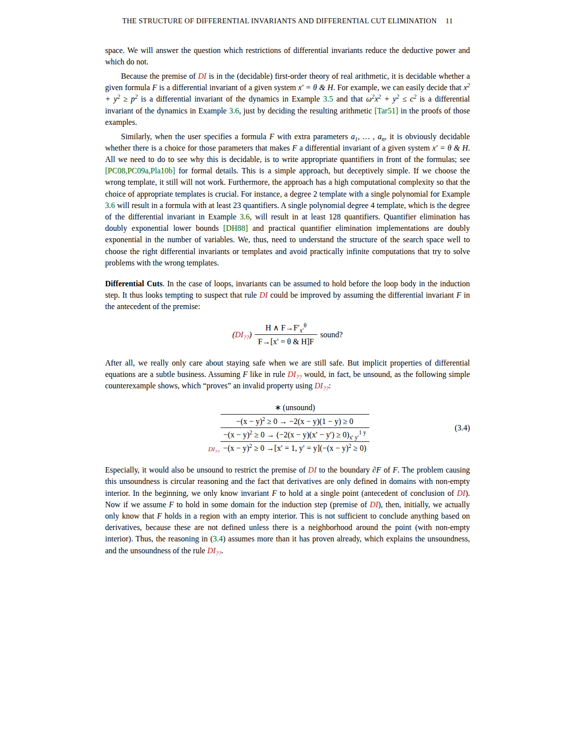THE STRUCTURE OF DIFFERENTIAL INVARIANTS AND DIFFERENTIAL CUT ELIMINATION11
space. We will answer the question which restrictions of differential invariants reduce the deductive power and which do not.
Because the premise of DI is in the (decidable) first-order theory of real arithmetic, it is decidable whether a given formula F is a differential invariant of a given system x′ = θ & H. For example, we can easily decide that x2 + y2 ≥ p2 is a differential invariant of the dynamics in Example 3.5 and that ω2x2 + y2 ≤ c2 is a differential invariant of the dynamics in Example 3.6, just by deciding the resulting arithmetic [Tar51] in the proofs of those examples.
Similarly, when the user specifies a formula F with extra parameters a1, … , an, it is obviously decidable whether there is a choice for those parameters that makes F a differential invariant of a given system x′ = θ & H. All we need to do to see why this is decidable, is to write appropriate quantifiers in front of the formulas; see [PC08,PC09a,Pla10b] for formal details. This is a simple approach, but deceptively simple. If we choose the wrong template, it still will not work. Furthermore, the approach has a high computational complexity so that the choice of appropriate templates is crucial. For instance, a degree 2 template with a single polynomial for Example 3.6 will result in a formula with at least 23 quantifiers. A single polynomial degree 4 template, which is the degree of the differential invariant in Example 3.6, will result in at least 128 quantifiers. Quantifier elimination has doubly exponential lower bounds [DH88] and practical quantifier elimination implementations are doubly exponential in the number of variables. We, thus, need to understand the structure of the search space well to choose the right differential invariants or templates and avoid practically infinite computations that try to solve problems with the wrong templates.
Differential Cuts
. In the case of loops, invariants can be assumed to hold before the loop body in the induction step. It thus looks tempting to suspect that rule DI could be improved by assuming the differential invariant F in the antecedent of the premise:
| ( DI ?? ) | H ∧ F→F′ x′ θ | sound? |
| F→[x′ = θ & H]F |
After all, we really only care about staying safe when we are still safe. But implicit properties of differential equations are a subtle business. Assuming F like in rule DI?? would, in fact, be unsound, as the following simple counterexample shows, which “proves” an invalid property using DI??:
| | ∗ (unsound) |
| | −(x − y) 2 ≥ 0 → −2(x − y)(1 − y) ≥ 0 |
| | −(x − y) 2 ≥ 0 → (−2(x − y)(x′ − y′) ≥ 0) x′ y′ 1 y |
| DI ?? | −(x − y) 2 ≥ 0 →[x′ = 1, y′ = y](−(x − y) 2 ≥ 0) |
(3.4)
Especially, it would also be unsound to restrict the premise of DI to the boundary ∂F of F. The problem causing this unsoundness is circular reasoning and the fact that derivatives are only defined in domains with non-empty interior. In the beginning, we only know invariant F to hold at a single point (antecedent of conclusion of DI). Now if we assume F to hold in some domain for the induction step (premise of DI), then, initially, we actually only know that F holds in a region with an empty interior. This is not sufficient to conclude anything based on derivatives, because these are not defined unless there is a neighborhood around the point (with non-empty interior). Thus, the reasoning in (3.4) assumes more than it has proven already, which explains the unsoundness, and the unsoundness of the rule DI??.